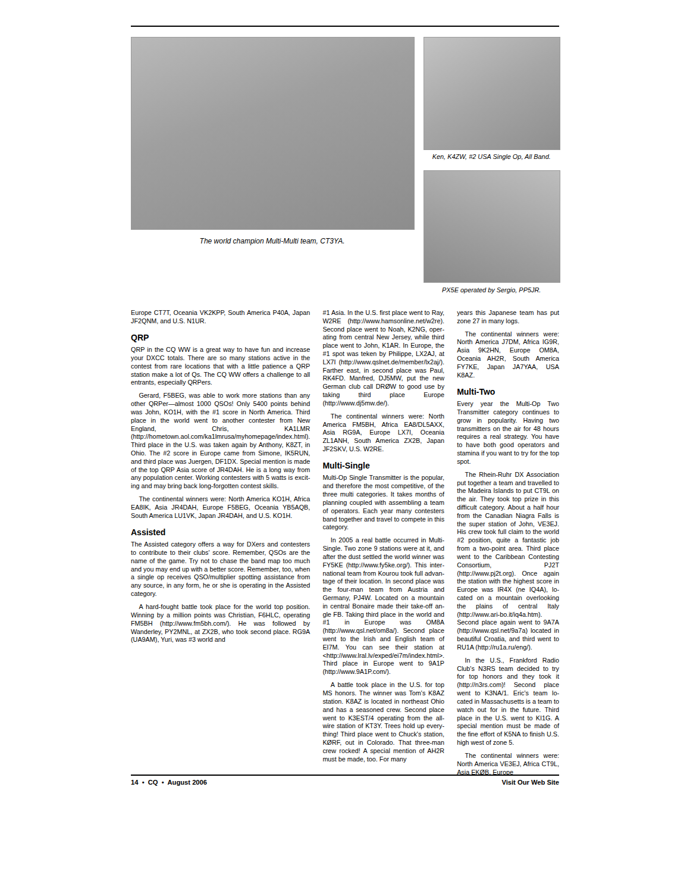The world champion Multi-Multi team, CT3YA.
Ken, K4ZW, #2 USA Single Op, All Band.
PX5E operated by Sergio, PP5JR.
Europe CT7T, Oceania VK2KPP, South America P40A, Japan JF2QNM, and U.S. N1UR.
QRP
QRP in the CQ WW is a great way to have fun and increase your DXCC totals. There are so many stations active in the contest from rare locations that with a little patience a QRP station make a lot of Qs. The CQ WW offers a challenge to all entrants, especially QRPers.
Gerard, F5BEG, was able to work more stations than any other QRPer—almost 1000 QSOs! Only 5400 points behind was John, KO1H, with the #1 score in North America. Third place in the world went to another contester from New England, Chris, KA1LMR (http://hometown.aol.com/ka1lmrusa/myhomepage/index.html). Third place in the U.S. was taken again by Anthony, K8ZT, in Ohio. The #2 score in Europe came from Simone, IK5RUN, and third place was Juergen, DF1DX. Special mention is made of the top QRP Asia score of JR4DAH. He is a long way from any population center. Working contesters with 5 watts is exciting and may bring back long-forgotten contest skills.
The continental winners were: North America KO1H, Africa EA8IK, Asia JR4DAH, Europe F5BEG, Oceania YB5AQB, South America LU1VK, Japan JR4DAH, and U.S. KO1H.
Assisted
The Assisted category offers a way for DXers and contesters to contribute to their clubs' score. Remember, QSOs are the name of the game. Try not to chase the band map too much and you may end up with a better score. Remember, too, when a single op receives QSO/multiplier spotting assistance from any source, in any form, he or she is operating in the Assisted category.
A hard-fought battle took place for the world top position. Winning by a million points was Christian, F6HLC, operating FM5BH (http://www.fm5bh.com/). He was followed by Wanderley, PY2MNL, at ZX2B, who took second place. RG9A (UA9AM), Yuri, was #3 world and
#1 Asia. In the U.S. first place went to Ray, W2RE (http://www.hamsonline.net/w2re). Second place went to Noah, K2NG, operating from central New Jersey, while third place went to John, K1AR. In Europe, the #1 spot was teken by Philippe, LX2AJ, at LX7I (http://www.qslnet.de/member/lx2aj/). Farther east, in second place was Paul, RK4FD. Manfred, DJ5MW, put the new German club call DRØW to good use by taking third place Europe (http://www.dj5mw.de/).
The continental winners were: North America FM5BH, Africa EA8/DL5AXX, Asia RG9A, Europe LX7I, Oceania ZL1ANH, South America ZX2B, Japan JF2SKV, U.S. W2RE.
Multi-Single
Multi-Op Single Transmitter is the popular, and therefore the most competitive, of the three multi categories. It takes months of planning coupled with assembling a team of operators. Each year many contesters band together and travel to compete in this category.
In 2005 a real battle occurred in Multi-Single. Two zone 9 stations were at it, and after the dust settled the world winner was FY5KE (http://www.fy5ke.org/). This international team from Kourou took full advantage of their location. In second place was the four-man team from Austria and Germany, PJ4W. Located on a mountain in central Bonaire made their take-off angle FB. Taking third place in the world and #1 in Europe was OM8A (http://www.qsl.net/om8a/). Second place went to the Irish and English team of EI7M. You can see their station at <http://www.lral.lv/exped/ei7m/index.html>. Third place in Europe went to 9A1P (http://www.9A1P.com/).
A battle took place in the U.S. for top MS honors. The winner was Tom's K8AZ station. K8AZ is located in northeast Ohio and has a seasoned crew. Second place went to K3EST/4 operating from the all-wire station of KT3Y. Trees hold up everything! Third place went to Chuck's station, KØRF, out in Colorado. That three-man crew rocked! A special mention of AH2R must be made, too. For many
years this Japanese team has put zone 27 in many logs.
The continental winners were: North America J7DM, Africa IG9R, Asia 9K2HN, Europe OM8A, Oceania AH2R, South America FY7KE, Japan JA7YAA, USA K8AZ.
Multi-Two
Every year the Multi-Op Two Transmitter category continues to grow in popularity. Having two transmitters on the air for 48 hours requires a real strategy. You have to have both good operators and stamina if you want to try for the top spot.
The Rhein-Ruhr DX Association put together a team and travelled to the Madeira Islands to put CT9L on the air. They took top prize in this difficult category. About a half hour from the Canadian Niagra Falls is the super station of John, VE3EJ. His crew took full claim to the world #2 position, quite a fantastic job from a two-point area. Third place went to the Caribbean Contesting Consortium, PJ2T (http://www.pj2t.org). Once again the station with the highest score in Europe was IR4X (ne IQ4A), located on a mountain overlooking the plains of central Italy (http://www.ari-bo.it/iq4a.htm). Second place again went to 9A7A (http://www.qsl.net/9a7a) located in beautiful Croatia, and third went to RU1A (http://ru1a.ru/eng/).
In the U.S., Frankford Radio Club's N3RS team decided to try for top honors and they took it (http://n3rs.com)! Second place went to K3NA/1. Eric's team located in Massachusetts is a team to watch out for in the future. Third place in the U.S. went to KI1G. A special mention must be made of the fine effort of K5NA to finish U.S. high west of zone 5.
The continental winners were: North America VE3EJ, Africa CT9L, Asia EKØB, Europe
14 • CQ • August 2006
Visit Our Web Site